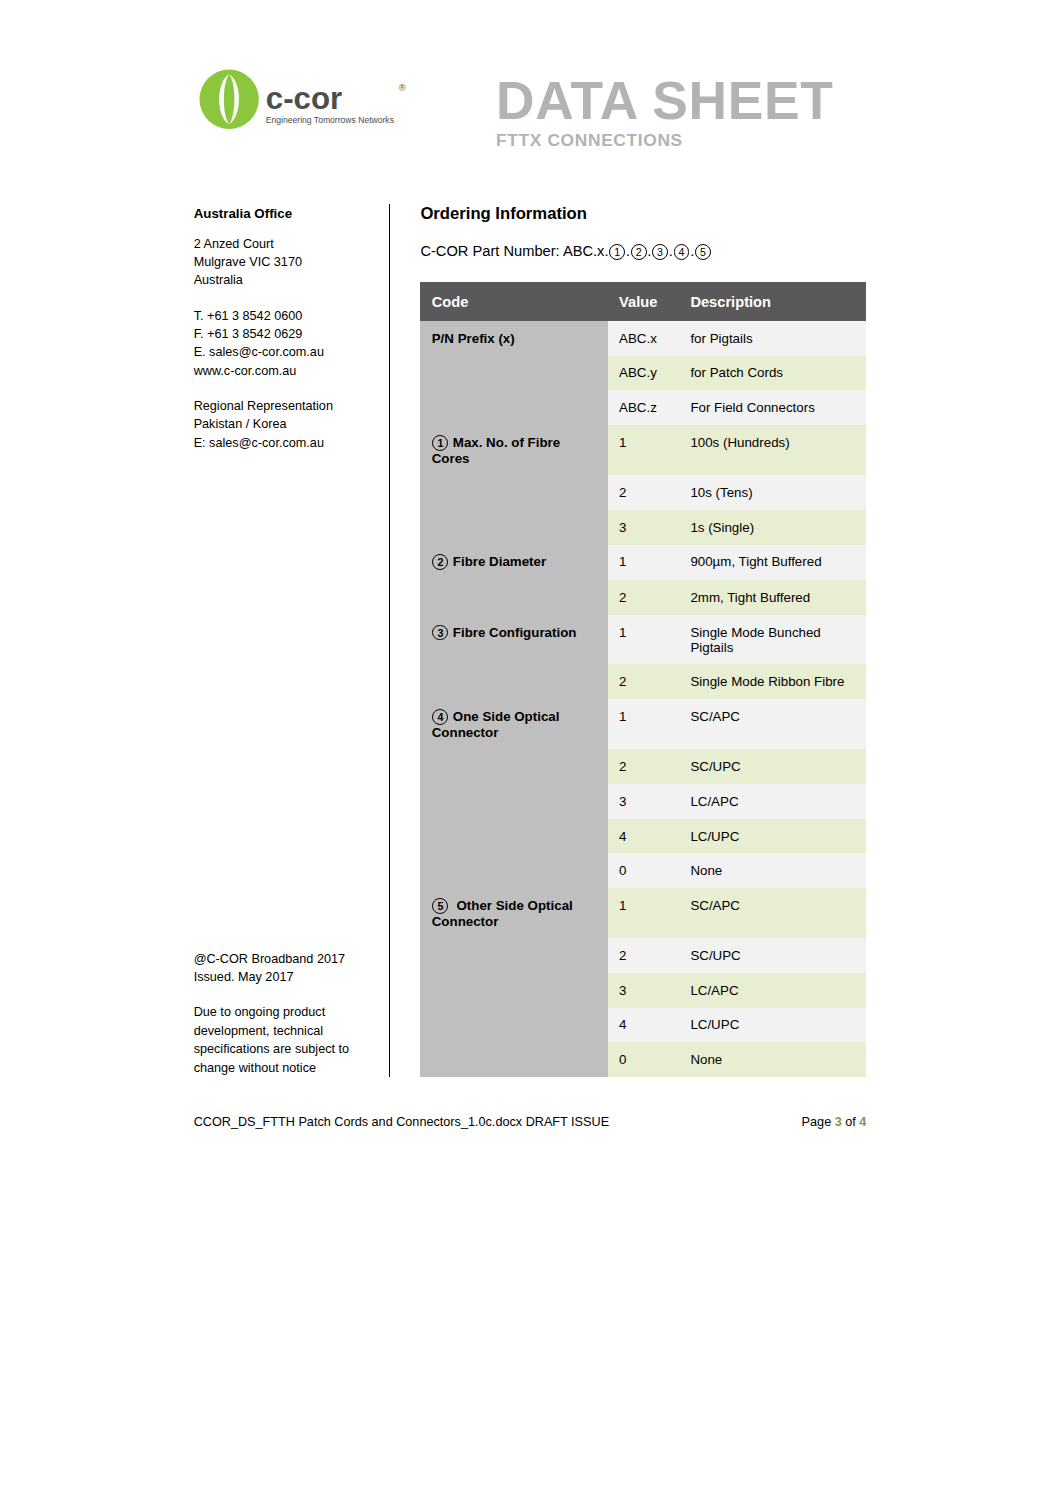c-cor ® Engineering Tomorrows Networks
DATA SHEET
FTTX CONNECTIONS
Australia Office
2 Anzed Court
Mulgrave VIC 3170
Australia
T. +61 3 8542 0600
F. +61 3 8542 0629
E. sales@c-cor.com.au
www.c-cor.com.au
Regional Representation
Pakistan / Korea
E: sales@c-cor.com.au
@C-COR Broadband 2017
Issued. May 2017
Due to ongoing product development, technical specifications are subject to change without notice
Ordering Information
C-COR Part Number: ABC.x.1.2.3.4.5
| Code | Value | Description |
| --- | --- | --- |
| P/N Prefix (x) | ABC.x | for Pigtails |
| | ABC.y | for Patch Cords |
| | ABC.z | For Field Connectors |
| 1 Max. No. of Fibre Cores | 1 | 100s (Hundreds) |
| | 2 | 10s (Tens) |
| | 3 | 1s (Single) |
| 2 Fibre Diameter | 1 | 900µm, Tight Buffered |
| | 2 | 2mm, Tight Buffered |
| 3 Fibre Configuration | 1 | Single Mode Bunched Pigtails |
| | 2 | Single Mode Ribbon Fibre |
| 4 One Side Optical Connector | 1 | SC/APC |
| | 2 | SC/UPC |
| | 3 | LC/APC |
| | 4 | LC/UPC |
| | 0 | None |
| 5 Other Side Optical Connector | 1 | SC/APC |
| | 2 | SC/UPC |
| | 3 | LC/APC |
| | 4 | LC/UPC |
| | 0 | None |
CCOR_DS_FTTH Patch Cords and Connectors_1.0c.docx DRAFT ISSUE
Page 3 of 4